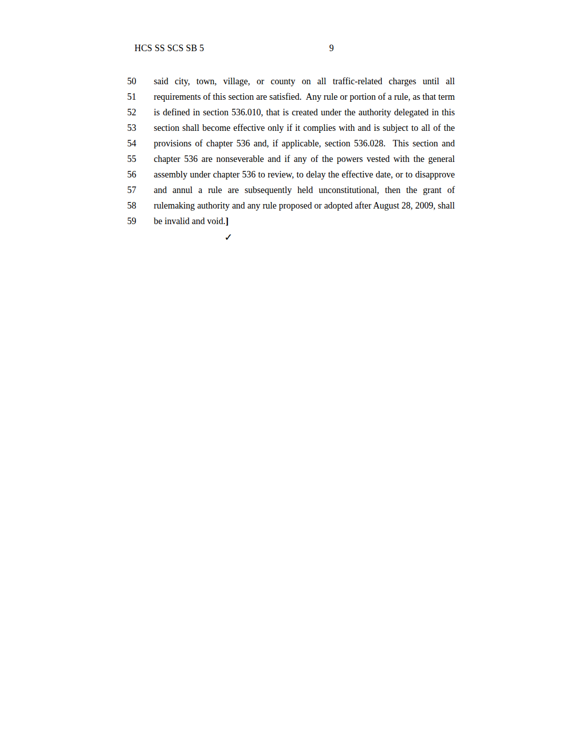HCS SS SCS SB 5 9
| 50 51 52 53 54 55 56 57 58 59 | said city, town, village, or county on all traffic-related charges until all requirements of this section are satisfied. Any rule or portion of a rule, as that term is defined in section 536.010, that is created under the authority delegated in this section shall become effective only if it complies with and is subject to all of the provisions of chapter 536 and, if applicable, section 536.028. This section and chapter 536 are nonseverable and if any of the powers vested with the general assembly under chapter 536 to review, to delay the effective date, or to disapprove and annul a rule are subsequently held unconstitutional, then the grant of rulemaking authority and any rule proposed or adopted after August 28, 2009, shall be invalid and void. ] |
✓